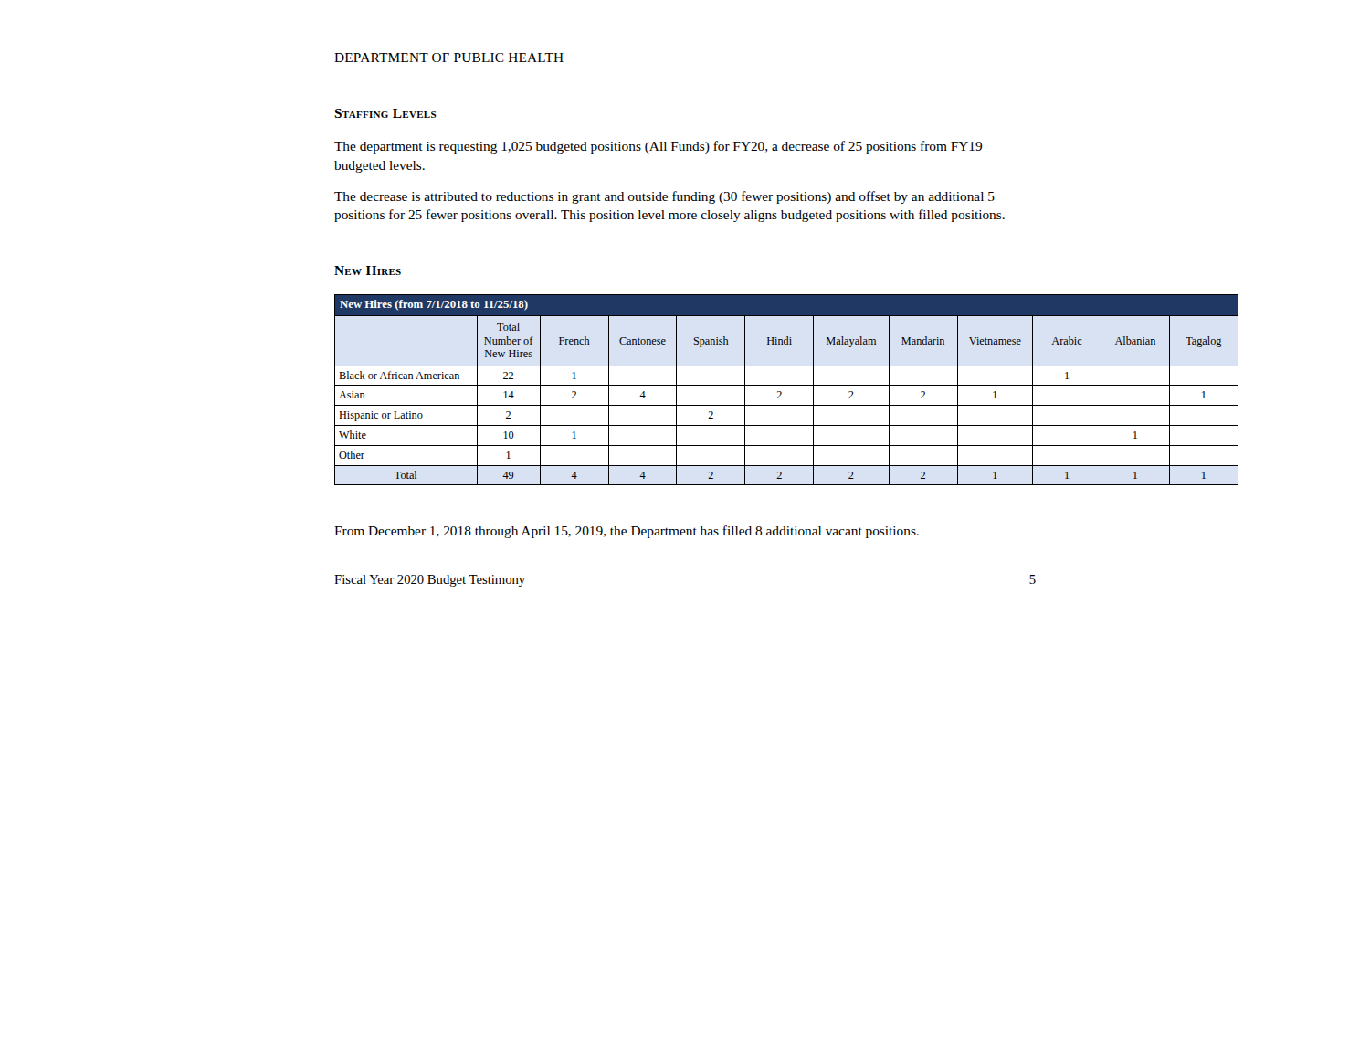DEPARTMENT OF PUBLIC HEALTH
Staffing Levels
The department is requesting 1,025 budgeted positions (All Funds) for FY20, a decrease of 25 positions from FY19 budgeted levels.
The decrease is attributed to reductions in grant and outside funding (30 fewer positions) and offset by an additional 5 positions for 25 fewer positions overall. This position level more closely aligns budgeted positions with filled positions.
New Hires
New Hires (from 7/1/2018 to 11/25/18)
| | Total Number of New Hires | French | Cantonese | Spanish | Hindi | Malayalam | Mandarin | Vietnamese | Arabic | Albanian | Tagalog |
| --- | --- | --- | --- | --- | --- | --- | --- | --- | --- | --- | --- |
| Black or African American | 22 | 1 | | | | | | | 1 | | |
| Asian | 14 | 2 | 4 | | 2 | 2 | 2 | 1 | | | 1 |
| Hispanic or Latino | 2 | | | 2 | | | | | | | |
| White | 10 | 1 | | | | | | | | 1 | |
| Other | 1 | | | | | | | | | | |
| Total | 49 | 4 | 4 | 2 | 2 | 2 | 2 | 1 | 1 | 1 | 1 |
From December 1, 2018 through April 15, 2019, the Department has filled 8 additional vacant positions.
Fiscal Year 2020 Budget Testimony 5